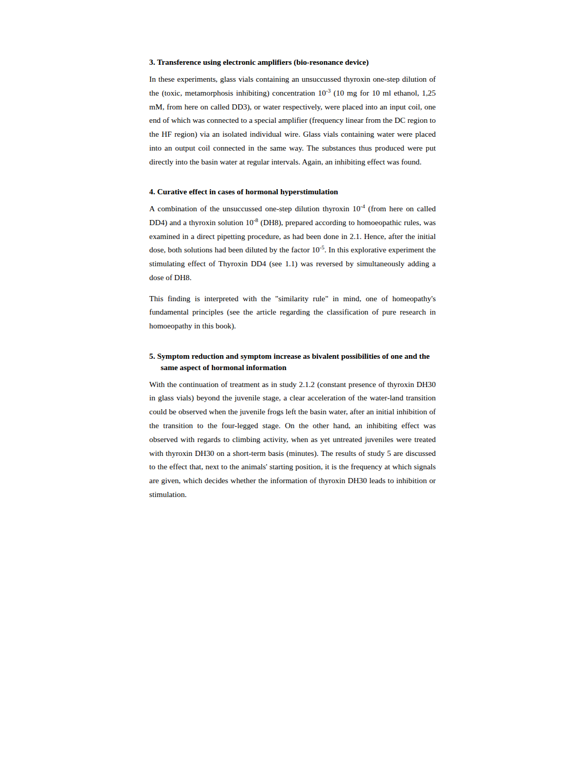3. Transference using electronic amplifiers (bio-resonance device)
In these experiments, glass vials containing an unsuccussed thyroxin one-step dilution of the (toxic, metamorphosis inhibiting) concentration 10-3 (10 mg for 10 ml ethanol, 1,25 mM, from here on called DD3), or water respectively, were placed into an input coil, one end of which was connected to a special amplifier (frequency linear from the DC region to the HF region) via an isolated individual wire. Glass vials containing water were placed into an output coil connected in the same way. The substances thus produced were put directly into the basin water at regular intervals. Again, an inhibiting effect was found.
4. Curative effect in cases of hormonal hyperstimulation
A combination of the unsuccussed one-step dilution thyroxin 10-4 (from here on called DD4) and a thyroxin solution 10-8 (DH8), prepared according to homoeopathic rules, was examined in a direct pipetting procedure, as had been done in 2.1. Hence, after the initial dose, both solutions had been diluted by the factor 10-5. In this explorative experiment the stimulating effect of Thyroxin DD4 (see 1.1) was reversed by simultaneously adding a dose of DH8.
This finding is interpreted with the "similarity rule" in mind, one of homeopathy's fundamental principles (see the article regarding the classification of pure research in homoeopathy in this book).
5. Symptom reduction and symptom increase as bivalent possibilities of one and the same aspect of hormonal information
With the continuation of treatment as in study 2.1.2 (constant presence of thyroxin DH30 in glass vials) beyond the juvenile stage, a clear acceleration of the water-land transition could be observed when the juvenile frogs left the basin water, after an initial inhibition of the transition to the four-legged stage. On the other hand, an inhibiting effect was observed with regards to climbing activity, when as yet untreated juveniles were treated with thyroxin DH30 on a short-term basis (minutes). The results of study 5 are discussed to the effect that, next to the animals' starting position, it is the frequency at which signals are given, which decides whether the information of thyroxin DH30 leads to inhibition or stimulation.